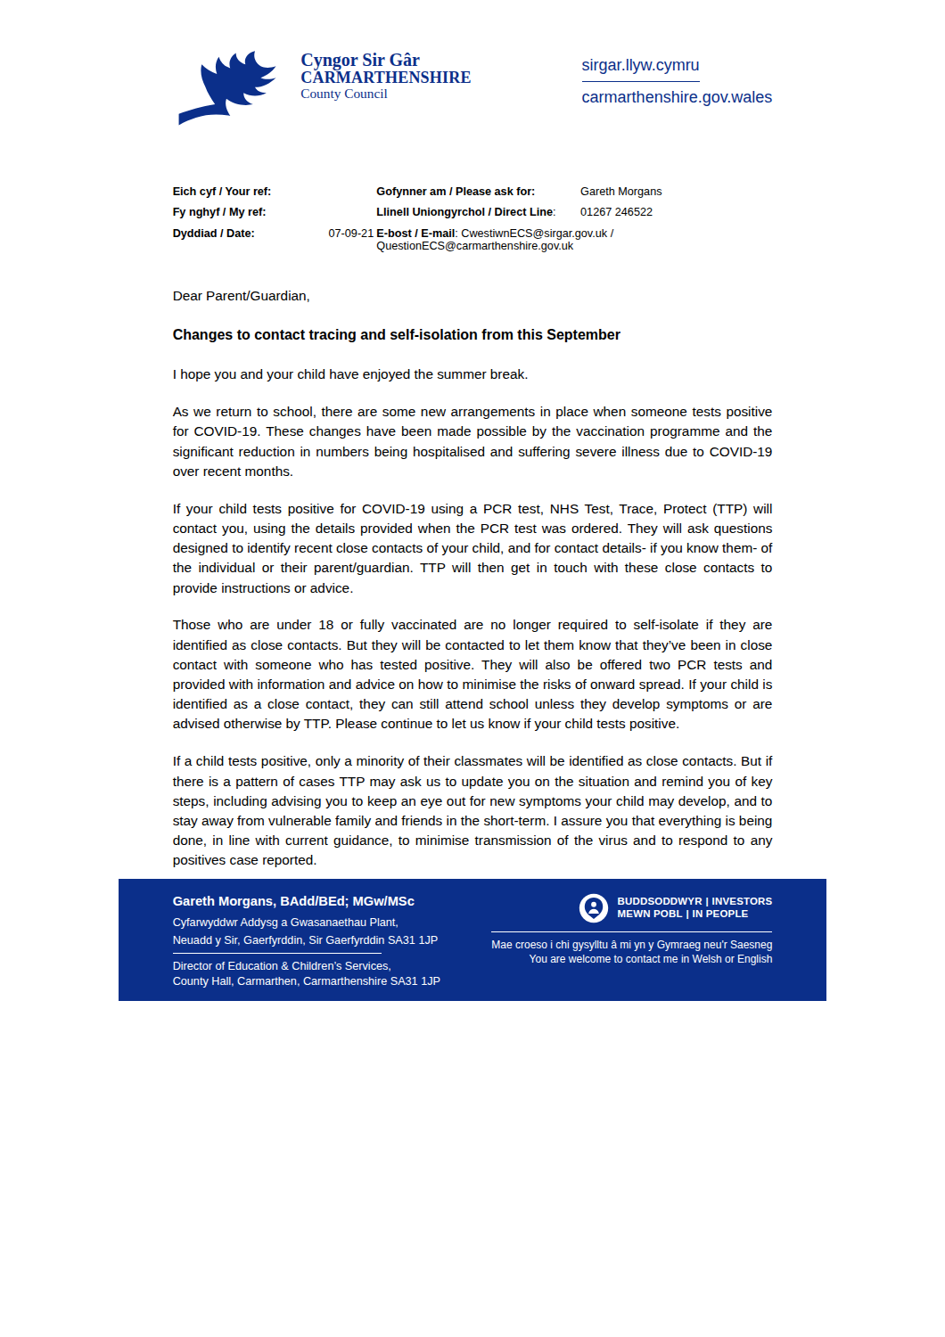Cyngor Sir Gâr
CARMARTHENSHIRE
County Council
sirgar.llyw.cymru
carmarthenshire.gov.wales
| Eich cyf / Your ref: | | Gofynner am / Please ask for: | Gareth Morgans |
| Fy nghyf / My ref: | | Llinell Uniongyrchol / Direct Line : | 01267 246522 |
| Dyddiad / Date: | 07-09-21 | E-bost / E-mail : CwestiwnECS@sirgar.gov.uk / QuestionECS@carmarthenshire.gov.uk |
Dear Parent/Guardian,
Changes to contact tracing and self-isolation from this September
I hope you and your child have enjoyed the summer break.
As we return to school, there are some new arrangements in place when someone tests positive for COVID-19. These changes have been made possible by the vaccination programme and the significant reduction in numbers being hospitalised and suffering severe illness due to COVID-19 over recent months.
If your child tests positive for COVID-19 using a PCR test, NHS Test, Trace, Protect (TTP) will contact you, using the details provided when the PCR test was ordered. They will ask questions designed to identify recent close contacts of your child, and for contact details- if you know them- of the individual or their parent/guardian. TTP will then get in touch with these close contacts to provide instructions or advice.
Those who are under 18 or fully vaccinated are no longer required to self-isolate if they are identified as close contacts. But they will be contacted to let them know that they’ve been in close contact with someone who has tested positive. They will also be offered two PCR tests and provided with information and advice on how to minimise the risks of onward spread. If your child is identified as a close contact, they can still attend school unless they develop symptoms or are advised otherwise by TTP. Please continue to let us know if your child tests positive.
If a child tests positive, only a minority of their classmates will be identified as close contacts. But if there is a pattern of cases TTP may ask us to update you on the situation and remind you of key steps, including advising you to keep an eye out for new symptoms your child may develop, and to stay away from vulnerable family and friends in the short-term. I assure you that everything is being done, in line with current guidance, to minimise transmission of the virus and to respond to any positives case reported.
We do expect that there will be cases of COVID-19 across our community over the coming weeks, but this does not mean that COVID-19 is spreading within the school. Please continue to be vigilant for symptoms. If you are in any doubt, order a PCR test for your child at www.gov.uk/get-coronavirus-test or by calling 119.
Gareth Morgans, BAdd/BEd; MGw/MSc
Cyfarwyddwr Addysg a Gwasanaethau Plant,
Neuadd y Sir, Gaerfyrddin, Sir Gaerfyrddin SA31 1JP
Director of Education & Children’s Services,
County Hall, Carmarthen, Carmarthenshire SA31 1JP
BUDDSODDWYR|INVESTORS
MEWN POBL|IN PEOPLE
Mae croeso i chi gysylltu â mi yn y Gymraeg neu'r Saesneg
You are welcome to contact me in Welsh or English